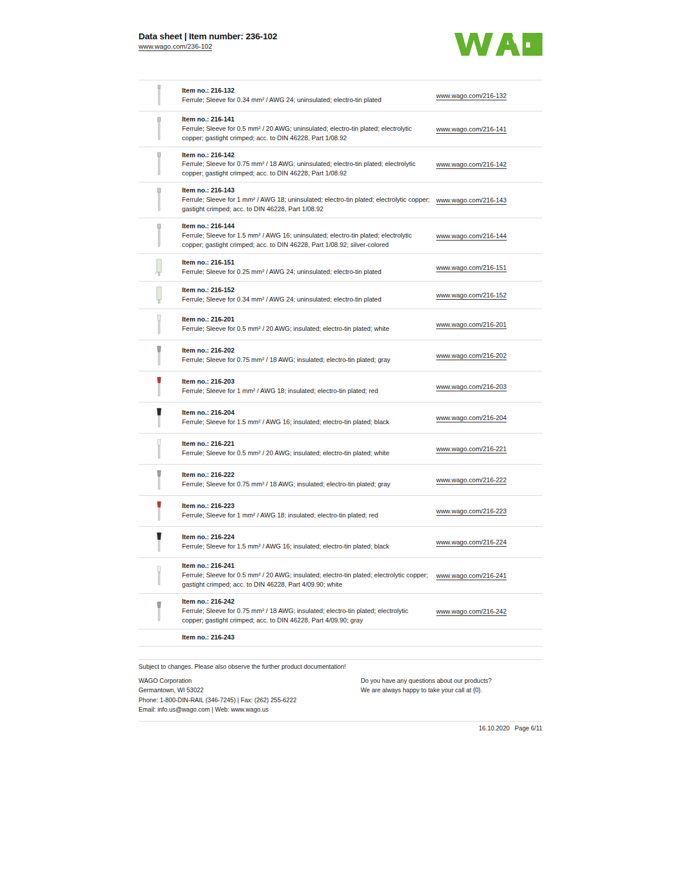Data sheet | Item number: 236-102
www.wago.com/236-102
WAGO
| | Item no.: 216-132 Ferrule; Sleeve for 0.34 mm² / AWG 24; uninsulated; electro-tin plated | www.wago.com/216-132 |
| | Item no.: 216-141 Ferrule; Sleeve for 0.5 mm² / 20 AWG; uninsulated; electro-tin plated; electrolytic copper; gastight crimped; acc. to DIN 46228, Part 1/08.92 | www.wago.com/216-141 |
| | Item no.: 216-142 Ferrule; Sleeve for 0.75 mm² / 18 AWG; uninsulated; electro-tin plated; electrolytic copper; gastight crimped; acc. to DIN 46228, Part 1/08.92 | www.wago.com/216-142 |
| | Item no.: 216-143 Ferrule; Sleeve for 1 mm² / AWG 18; uninsulated; electro-tin plated; electrolytic copper; gastight crimped; acc. to DIN 46228, Part 1/08.92 | www.wago.com/216-143 |
| | Item no.: 216-144 Ferrule; Sleeve for 1.5 mm² / AWG 16; uninsulated; electro-tin plated; electrolytic copper; gastight crimped; acc. to DIN 46228, Part 1/08.92; silver-colored | www.wago.com/216-144 |
| | Item no.: 216-151 Ferrule; Sleeve for 0.25 mm² / AWG 24; uninsulated; electro-tin plated | www.wago.com/216-151 |
| | Item no.: 216-152 Ferrule; Sleeve for 0.34 mm² / AWG 24; uninsulated; electro-tin plated | www.wago.com/216-152 |
| | Item no.: 216-201 Ferrule; Sleeve for 0.5 mm² / 20 AWG; insulated; electro-tin plated; white | www.wago.com/216-201 |
| | Item no.: 216-202 Ferrule; Sleeve for 0.75 mm² / 18 AWG; insulated; electro-tin plated; gray | www.wago.com/216-202 |
| | Item no.: 216-203 Ferrule; Sleeve for 1 mm² / AWG 18; insulated; electro-tin plated; red | www.wago.com/216-203 |
| | Item no.: 216-204 Ferrule; Sleeve for 1.5 mm² / AWG 16; insulated; electro-tin plated; black | www.wago.com/216-204 |
| | Item no.: 216-221 Ferrule; Sleeve for 0.5 mm² / 20 AWG; insulated; electro-tin plated; white | www.wago.com/216-221 |
| | Item no.: 216-222 Ferrule; Sleeve for 0.75 mm² / 18 AWG; insulated; electro-tin plated; gray | www.wago.com/216-222 |
| | Item no.: 216-223 Ferrule; Sleeve for 1 mm² / AWG 18; insulated; electro-tin plated; red | www.wago.com/216-223 |
| | Item no.: 216-224 Ferrule; Sleeve for 1.5 mm² / AWG 16; insulated; electro-tin plated; black | www.wago.com/216-224 |
| | Item no.: 216-241 Ferrule; Sleeve for 0.5 mm² / 20 AWG; insulated; electro-tin plated; electrolytic copper; gastight crimped; acc. to DIN 46228, Part 4/09.90; white | www.wago.com/216-241 |
| | Item no.: 216-242 Ferrule; Sleeve for 0.75 mm² / 18 AWG; insulated; electro-tin plated; electrolytic copper; gastight crimped; acc. to DIN 46228, Part 4/09.90; gray | www.wago.com/216-242 |
| | Item no.: 216-243 | |
Subject to changes. Please also observe the further product documentation!
WAGO Corporation
Germantown, WI 53022
Phone: 1-800-DIN-RAIL (346-7245) | Fax: (262) 255-6222
Email: info.us@wago.com | Web: www.wago.us
Do you have any questions about our products?
We are always happy to take your call at {0}.
16.10.2020 Page 6/11